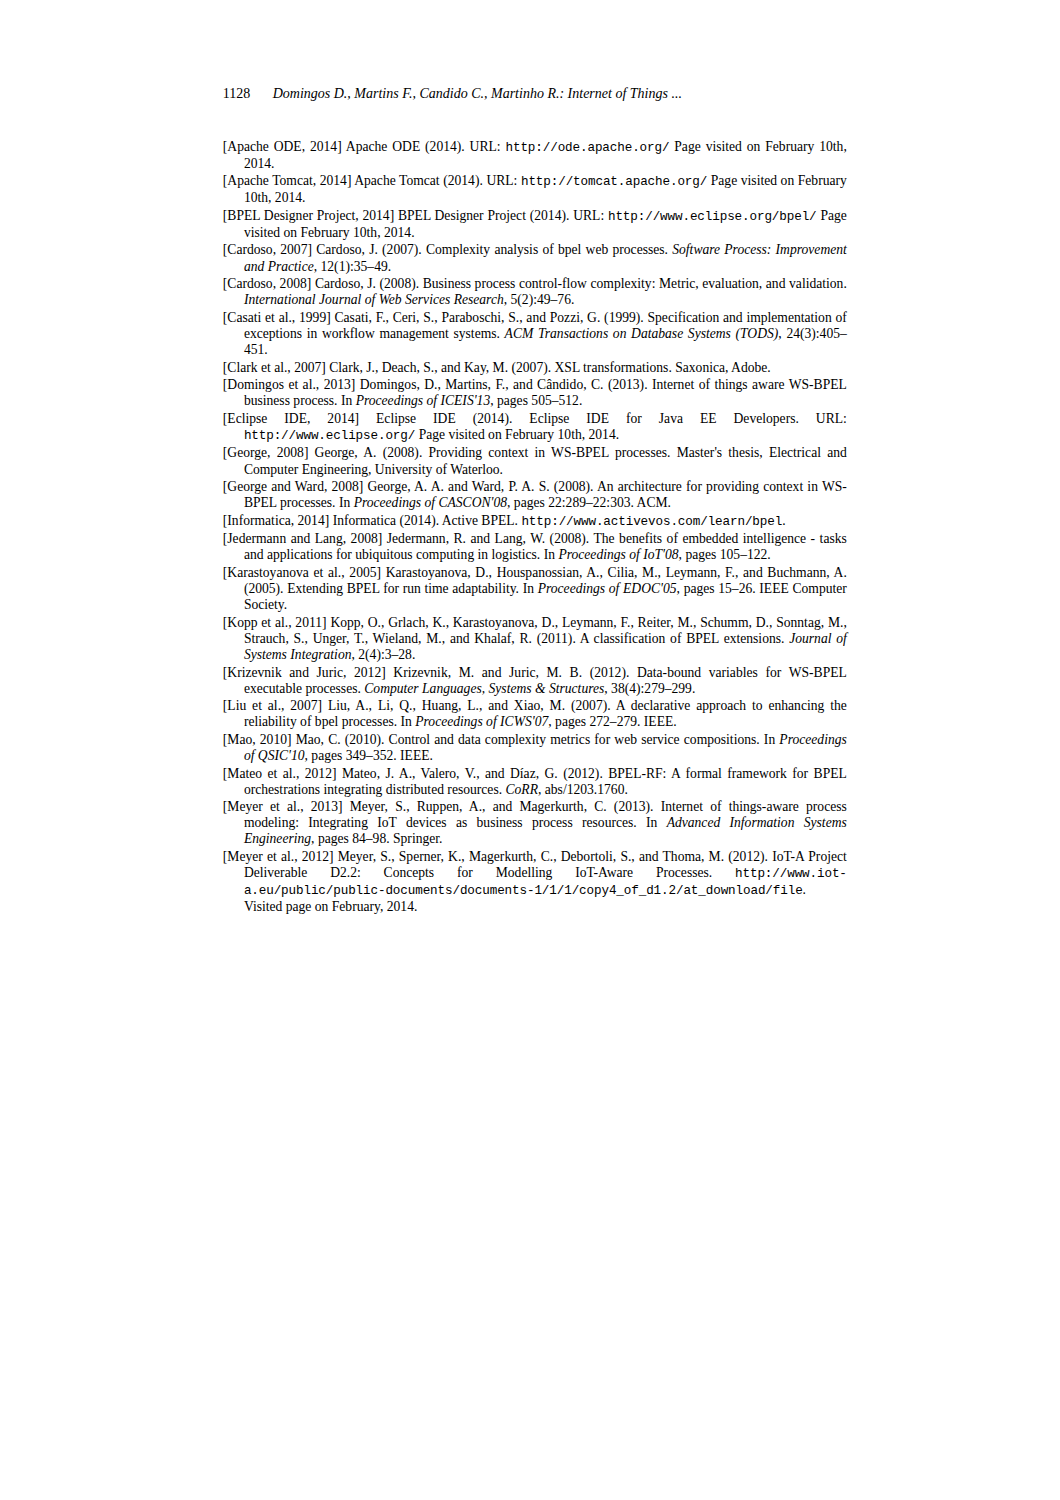1128 Domingos D., Martins F., Candido C., Martinho R.: Internet of Things ...
[Apache ODE, 2014] Apache ODE (2014). URL: http://ode.apache.org/ Page visited on February 10th, 2014.
[Apache Tomcat, 2014] Apache Tomcat (2014). URL: http://tomcat.apache.org/ Page visited on February 10th, 2014.
[BPEL Designer Project, 2014] BPEL Designer Project (2014). URL: http://www.eclipse.org/bpel/ Page visited on February 10th, 2014.
[Cardoso, 2007] Cardoso, J. (2007). Complexity analysis of bpel web processes. Software Process: Improvement and Practice, 12(1):35–49.
[Cardoso, 2008] Cardoso, J. (2008). Business process control-flow complexity: Metric, evaluation, and validation. International Journal of Web Services Research, 5(2):49–76.
[Casati et al., 1999] Casati, F., Ceri, S., Paraboschi, S., and Pozzi, G. (1999). Specification and implementation of exceptions in workflow management systems. ACM Transactions on Database Systems (TODS), 24(3):405–451.
[Clark et al., 2007] Clark, J., Deach, S., and Kay, M. (2007). XSL transformations. Saxonica, Adobe.
[Domingos et al., 2013] Domingos, D., Martins, F., and Cândido, C. (2013). Internet of things aware WS-BPEL business process. In Proceedings of ICEIS'13, pages 505–512.
[Eclipse IDE, 2014] Eclipse IDE (2014). Eclipse IDE for Java EE Developers. URL: http://www.eclipse.org/ Page visited on February 10th, 2014.
[George, 2008] George, A. (2008). Providing context in WS-BPEL processes. Master's thesis, Electrical and Computer Engineering, University of Waterloo.
[George and Ward, 2008] George, A. A. and Ward, P. A. S. (2008). An architecture for providing context in WS-BPEL processes. In Proceedings of CASCON'08, pages 22:289–22:303. ACM.
[Informatica, 2014] Informatica (2014). Active BPEL. http://www.activevos.com/learn/bpel.
[Jedermann and Lang, 2008] Jedermann, R. and Lang, W. (2008). The benefits of embedded intelligence - tasks and applications for ubiquitous computing in logistics. In Proceedings of IoT'08, pages 105–122.
[Karastoyanova et al., 2005] Karastoyanova, D., Houspanossian, A., Cilia, M., Leymann, F., and Buchmann, A. (2005). Extending BPEL for run time adaptability. In Proceedings of EDOC'05, pages 15–26. IEEE Computer Society.
[Kopp et al., 2011] Kopp, O., Grlach, K., Karastoyanova, D., Leymann, F., Reiter, M., Schumm, D., Sonntag, M., Strauch, S., Unger, T., Wieland, M., and Khalaf, R. (2011). A classification of BPEL extensions. Journal of Systems Integration, 2(4):3–28.
[Krizevnik and Juric, 2012] Krizevnik, M. and Juric, M. B. (2012). Data-bound variables for WS-BPEL executable processes. Computer Languages, Systems & Structures, 38(4):279–299.
[Liu et al., 2007] Liu, A., Li, Q., Huang, L., and Xiao, M. (2007). A declarative approach to enhancing the reliability of bpel processes. In Proceedings of ICWS'07, pages 272–279. IEEE.
[Mao, 2010] Mao, C. (2010). Control and data complexity metrics for web service compositions. In Proceedings of QSIC'10, pages 349–352. IEEE.
[Mateo et al., 2012] Mateo, J. A., Valero, V., and Díaz, G. (2012). BPEL-RF: A formal framework for BPEL orchestrations integrating distributed resources. CoRR, abs/1203.1760.
[Meyer et al., 2013] Meyer, S., Ruppen, A., and Magerkurth, C. (2013). Internet of things-aware process modeling: Integrating IoT devices as business process resources. In Advanced Information Systems Engineering, pages 84–98. Springer.
[Meyer et al., 2012] Meyer, S., Sperner, K., Magerkurth, C., Debortoli, S., and Thoma, M. (2012). IoT-A Project Deliverable D2.2: Concepts for Modelling IoT-Aware Processes. http://www.iot-a.eu/public/public-documents/documents-1/1/1/copy4_of_d1.2/at_download/file. Visited page on February, 2014.